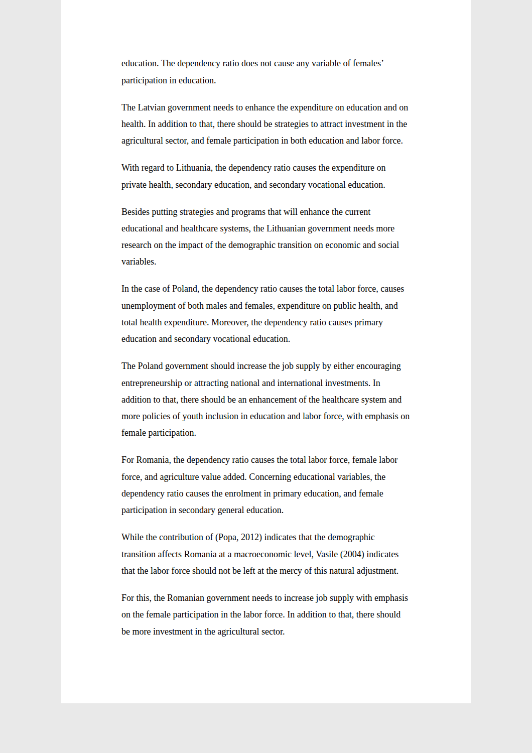education. The dependency ratio does not cause any variable of females’ participation in education.
The Latvian government needs to enhance the expenditure on education and on health. In addition to that, there should be strategies to attract investment in the agricultural sector, and female participation in both education and labor force.
With regard to Lithuania, the dependency ratio causes the expenditure on private health, secondary education, and secondary vocational education.
Besides putting strategies and programs that will enhance the current educational and healthcare systems, the Lithuanian government needs more research on the impact of the demographic transition on economic and social variables.
In the case of Poland, the dependency ratio causes the total labor force, causes unemployment of both males and females, expenditure on public health, and total health expenditure. Moreover, the dependency ratio causes primary education and secondary vocational education.
The Poland government should increase the job supply by either encouraging entrepreneurship or attracting national and international investments. In addition to that, there should be an enhancement of the healthcare system and more policies of youth inclusion in education and labor force, with emphasis on female participation.
For Romania, the dependency ratio causes the total labor force, female labor force, and agriculture value added. Concerning educational variables, the dependency ratio causes the enrolment in primary education, and female participation in secondary general education.
While the contribution of (Popa, 2012) indicates that the demographic transition affects Romania at a macroeconomic level, Vasile (2004) indicates that the labor force should not be left at the mercy of this natural adjustment.
For this, the Romanian government needs to increase job supply with emphasis on the female participation in the labor force. In addition to that, there should be more investment in the agricultural sector.